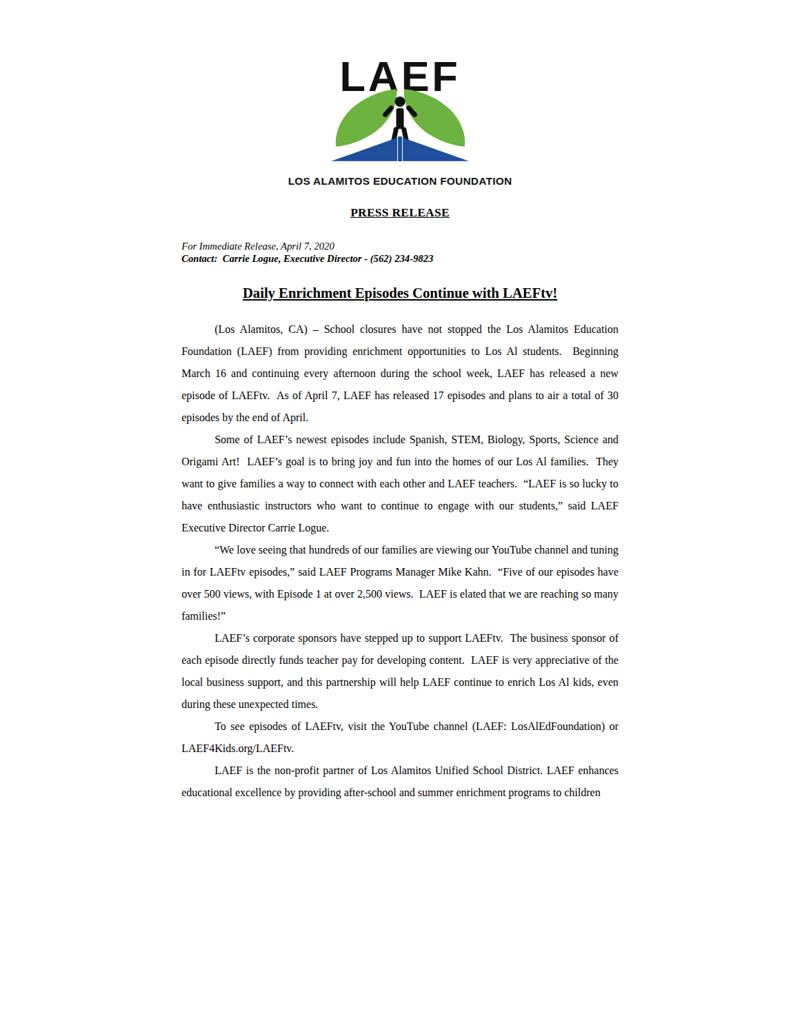LAEF
LOS ALAMITOS EDUCATION FOUNDATION
PRESS RELEASE
For Immediate Release, April 7, 2020
Contact: Carrie Logue, Executive Director - (562) 234-9823
Daily Enrichment Episodes Continue with LAEFtv!
(Los Alamitos, CA) – School closures have not stopped the Los Alamitos Education Foundation (LAEF) from providing enrichment opportunities to Los Al students. Beginning March 16 and continuing every afternoon during the school week, LAEF has released a new episode of LAEFtv. As of April 7, LAEF has released 17 episodes and plans to air a total of 30 episodes by the end of April.
Some of LAEF’s newest episodes include Spanish, STEM, Biology, Sports, Science and Origami Art! LAEF’s goal is to bring joy and fun into the homes of our Los Al families. They want to give families a way to connect with each other and LAEF teachers. “LAEF is so lucky to have enthusiastic instructors who want to continue to engage with our students,” said LAEF Executive Director Carrie Logue.
“We love seeing that hundreds of our families are viewing our YouTube channel and tuning in for LAEFtv episodes,” said LAEF Programs Manager Mike Kahn. “Five of our episodes have over 500 views, with Episode 1 at over 2,500 views. LAEF is elated that we are reaching so many families!”
LAEF’s corporate sponsors have stepped up to support LAEFtv. The business sponsor of each episode directly funds teacher pay for developing content. LAEF is very appreciative of the local business support, and this partnership will help LAEF continue to enrich Los Al kids, even during these unexpected times.
To see episodes of LAEFtv, visit the YouTube channel (LAEF: LosAlEdFoundation) or LAEF4Kids.org/LAEFtv.
LAEF is the non-profit partner of Los Alamitos Unified School District. LAEF enhances educational excellence by providing after-school and summer enrichment programs to children